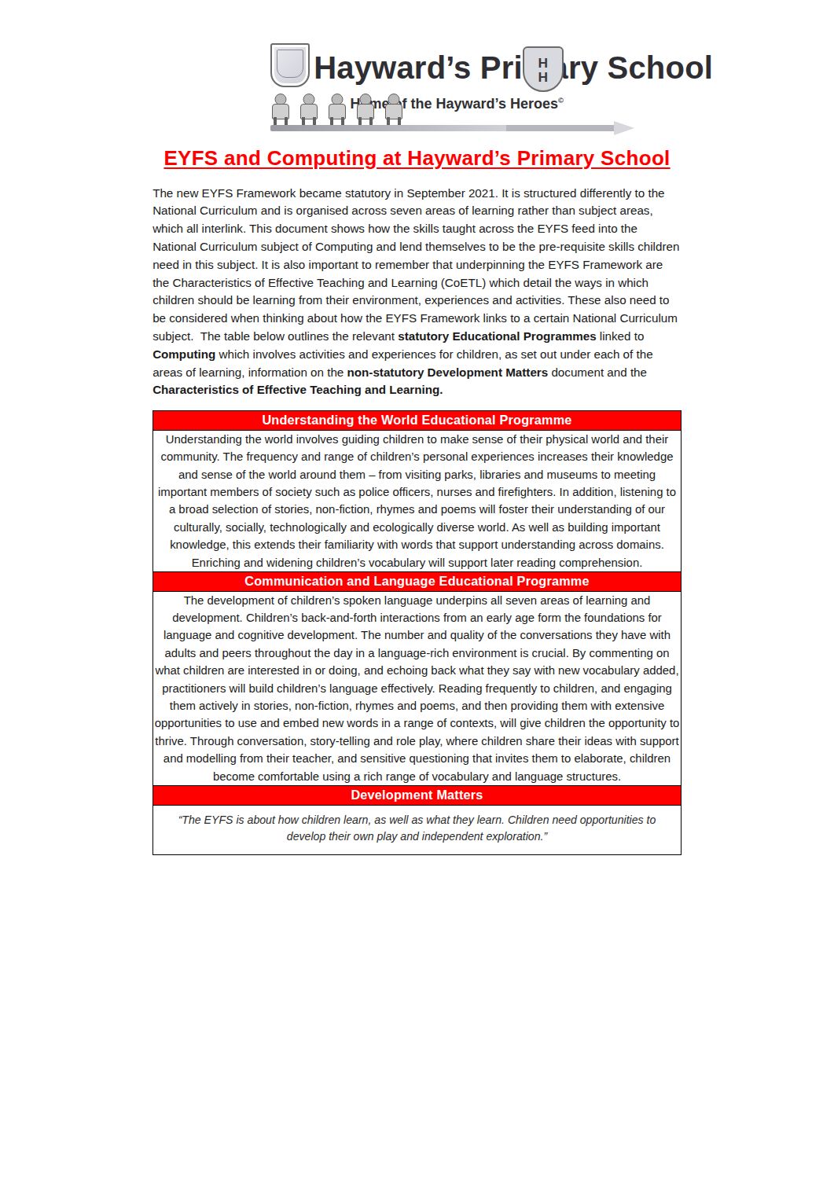Hayward’s Primary School
HH
Home of the Hayward’s Heroes©
EYFS and Computing at Hayward’s Primary School
The new EYFS Framework became statutory in September 2021. It is structured differently to the National Curriculum and is organised across seven areas of learning rather than subject areas, which all interlink. This document shows how the skills taught across the EYFS feed into the National Curriculum subject of Computing and lend themselves to be the pre-requisite skills children need in this subject. It is also important to remember that underpinning the EYFS Framework are the Characteristics of Effective Teaching and Learning (CoETL) which detail the ways in which children should be learning from their environment, experiences and activities. These also need to be considered when thinking about how the EYFS Framework links to a certain National Curriculum subject. The table below outlines the relevant statutory Educational Programmes linked to Computing which involves activities and experiences for children, as set out under each of the areas of learning, information on the non-statutory Development Matters document and the Characteristics of Effective Teaching and Learning.
| Understanding the World Educational Programme |
| Understanding the world involves guiding children to make sense of their physical world and their community. The frequency and range of children’s personal experiences increases their knowledge and sense of the world around them – from visiting parks, libraries and museums to meeting important members of society such as police officers, nurses and firefighters. In addition, listening to a broad selection of stories, non-fiction, rhymes and poems will foster their understanding of our culturally, socially, technologically and ecologically diverse world. As well as building important knowledge, this extends their familiarity with words that support understanding across domains. Enriching and widening children’s vocabulary will support later reading comprehension. |
| Communication and Language Educational Programme |
| The development of children’s spoken language underpins all seven areas of learning and development. Children’s back-and-forth interactions from an early age form the foundations for language and cognitive development. The number and quality of the conversations they have with adults and peers throughout the day in a language-rich environment is crucial. By commenting on what children are interested in or doing, and echoing back what they say with new vocabulary added, practitioners will build children’s language effectively. Reading frequently to children, and engaging them actively in stories, non-fiction, rhymes and poems, and then providing them with extensive opportunities to use and embed new words in a range of contexts, will give children the opportunity to thrive. Through conversation, story-telling and role play, where children share their ideas with support and modelling from their teacher, and sensitive questioning that invites them to elaborate, children become comfortable using a rich range of vocabulary and language structures. |
| Development Matters |
| “The EYFS is about how children learn, as well as what they learn. Children need opportunities to develop their own play and independent exploration.” |